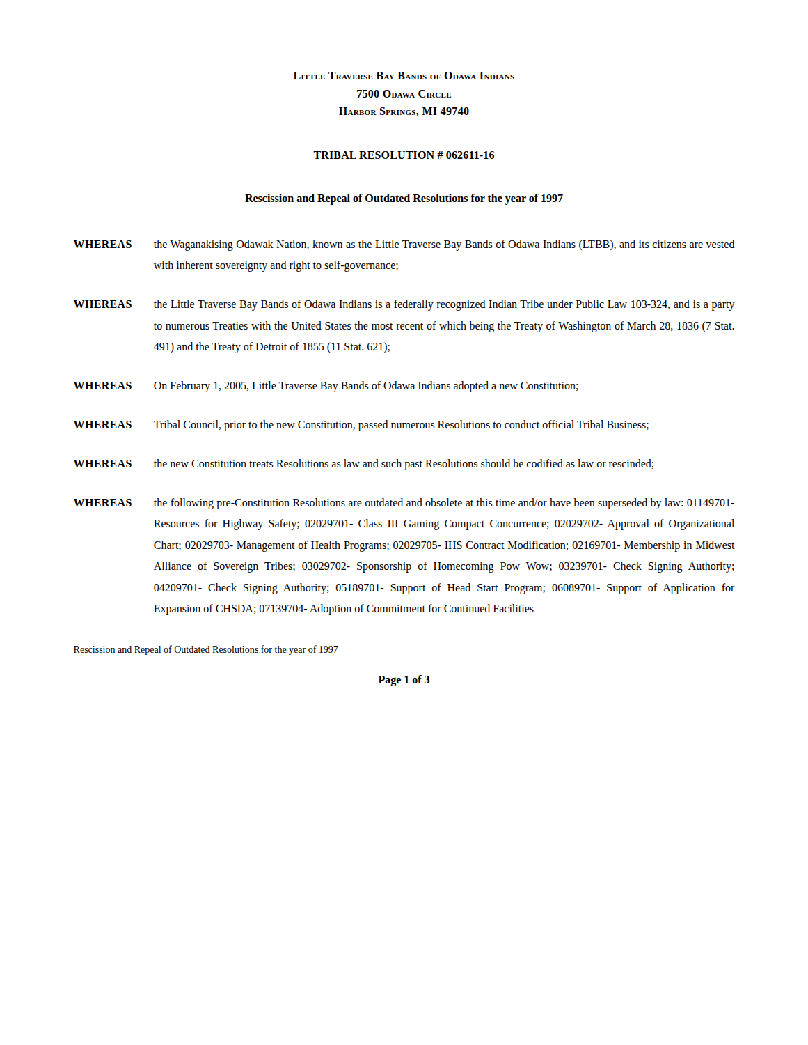Little Traverse Bay Bands of Odawa Indians
7500 Odawa Circle
Harbor Springs, MI 49740
TRIBAL RESOLUTION # 062611-16
Rescission and Repeal of Outdated Resolutions for the year of 1997
WHEREAS
the Waganakising Odawak Nation, known as the Little Traverse Bay Bands of Odawa Indians (LTBB), and its citizens are vested with inherent sovereignty and right to self-governance;
WHEREAS
the Little Traverse Bay Bands of Odawa Indians is a federally recognized Indian Tribe under Public Law 103-324, and is a party to numerous Treaties with the United States the most recent of which being the Treaty of Washington of March 28, 1836 (7 Stat. 491) and the Treaty of Detroit of 1855 (11 Stat. 621);
WHEREAS
On February 1, 2005, Little Traverse Bay Bands of Odawa Indians adopted a new Constitution;
WHEREAS
Tribal Council, prior to the new Constitution, passed numerous Resolutions to conduct official Tribal Business;
WHEREAS
the new Constitution treats Resolutions as law and such past Resolutions should be codified as law or rescinded;
WHEREAS
the following pre-Constitution Resolutions are outdated and obsolete at this time and/or have been superseded by law: 01149701- Resources for Highway Safety; 02029701- Class III Gaming Compact Concurrence; 02029702- Approval of Organizational Chart; 02029703- Management of Health Programs; 02029705- IHS Contract Modification; 02169701- Membership in Midwest Alliance of Sovereign Tribes; 03029702- Sponsorship of Homecoming Pow Wow; 03239701- Check Signing Authority; 04209701- Check Signing Authority; 05189701- Support of Head Start Program; 06089701- Support of Application for Expansion of CHSDA; 07139704- Adoption of Commitment for Continued Facilities
Rescission and Repeal of Outdated Resolutions for the year of 1997
Page 1 of 3